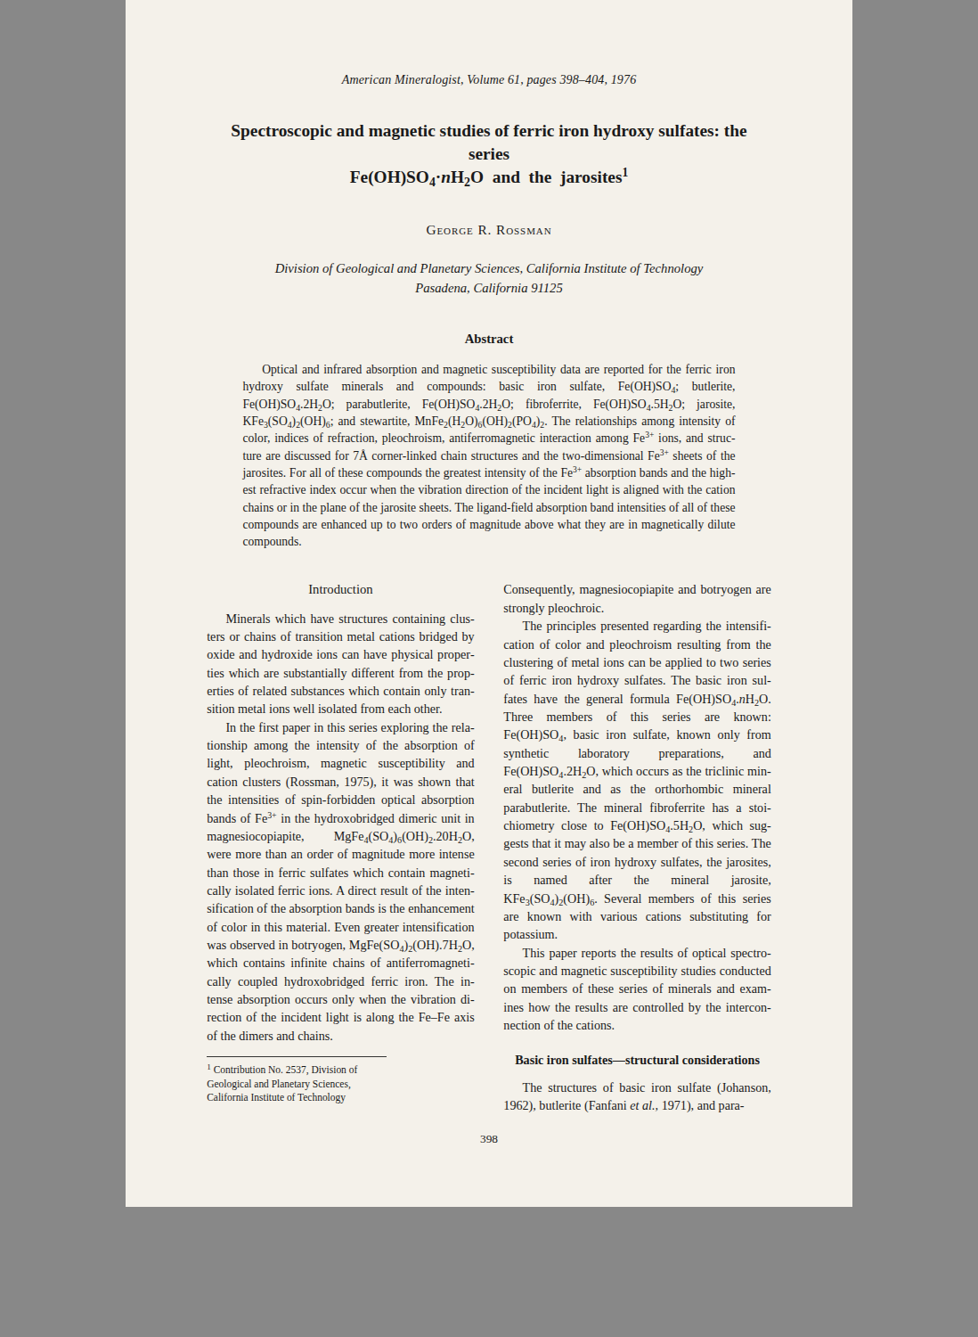American Mineralogist, Volume 61, pages 398–404, 1976
Spectroscopic and magnetic studies of ferric iron hydroxy sulfates: the series
Fe(OH)SO4·n H2 O and the jarosites1
George R. Rossman
Division of Geological and Planetary Sciences, California Institute of Technology
Pasadena, California 91125
Abstract
Optical and infrared absorption and magnetic susceptibility data are reported for the ferric iron hydroxy sulfate minerals and compounds: basic iron sulfate, Fe(OH)SO4; butlerite, Fe(OH)SO4.2H2 O; parabutlerite, Fe(OH)SO4.2H2 O; fibroferrite, Fe(OH)SO4.5H2 O; jarosite, KFe3(SO4)2(OH)6; and stewartite, MnFe2(H2 O)6(OH)2(PO4)2. The relationships among intensity of color, indices of refraction, pleochroism, antiferromagnetic interaction among Fe3+ ions, and structure are discussed for 7Å corner-linked chain structures and the two-dimensional Fe3+ sheets of the jarosites. For all of these compounds the greatest intensity of the Fe3+ absorption bands and the highest refractive index occur when the vibration direction of the incident light is aligned with the cation chains or in the plane of the jarosite sheets. The ligand-field absorption band intensities of all of these compounds are enhanced up to two orders of magnitude above what they are in magnetically dilute compounds.
Introduction
Minerals which have structures containing clusters or chains of transition metal cations bridged by oxide and hydroxide ions can have physical properties which are substantially different from the properties of related substances which contain only transition metal ions well isolated from each other.
In the first paper in this series exploring the relationship among the intensity of the absorption of light, pleochroism, magnetic susceptibility and cation clusters (Rossman, 1975), it was shown that the intensities of spin-forbidden optical absorption bands of Fe3+ in the hydroxobridged dimeric unit in magnesiocopiapite, MgFe4(SO4)6(OH)2.20H2 O, were more than an order of magnitude more intense than those in ferric sulfates which contain magnetically isolated ferric ions. A direct result of the intensification of the absorption bands is the enhancement of color in this material. Even greater intensification was observed in botryogen, MgFe(SO4)2(OH).7H2 O, which contains infinite chains of antiferromagnetically coupled hydroxobridged ferric iron. The intense absorption occurs only when the vibration direction of the incident light is along the Fe–Fe axis of the dimers and chains.
1 Contribution No. 2537, Division of Geological and Planetary Sciences, California Institute of Technology
Consequently, magnesiocopiapite and botryogen are strongly pleochroic.
The principles presented regarding the intensification of color and pleochroism resulting from the clustering of metal ions can be applied to two series of ferric iron hydroxy sulfates. The basic iron sulfates have the general formula Fe(OH)SO4.n H2 O. Three members of this series are known: Fe(OH)SO4, basic iron sulfate, known only from synthetic laboratory preparations, and Fe(OH)SO4.2H2 O, which occurs as the triclinic mineral butlerite and as the orthorhombic mineral parabutlerite. The mineral fibroferrite has a stoichiometry close to Fe(OH)SO4.5H2 O, which suggests that it may also be a member of this series. The second series of iron hydroxy sulfates, the jarosites, is named after the mineral jarosite, KFe3(SO4)2(OH)6. Several members of this series are known with various cations substituting for potassium.
This paper reports the results of optical spectroscopic and magnetic susceptibility studies conducted on members of these series of minerals and examines how the results are controlled by the interconnection of the cations.
Basic iron sulfates—structural considerations
The structures of basic iron sulfate (Johanson, 1962), butlerite (Fanfani et al., 1971), and para-
398